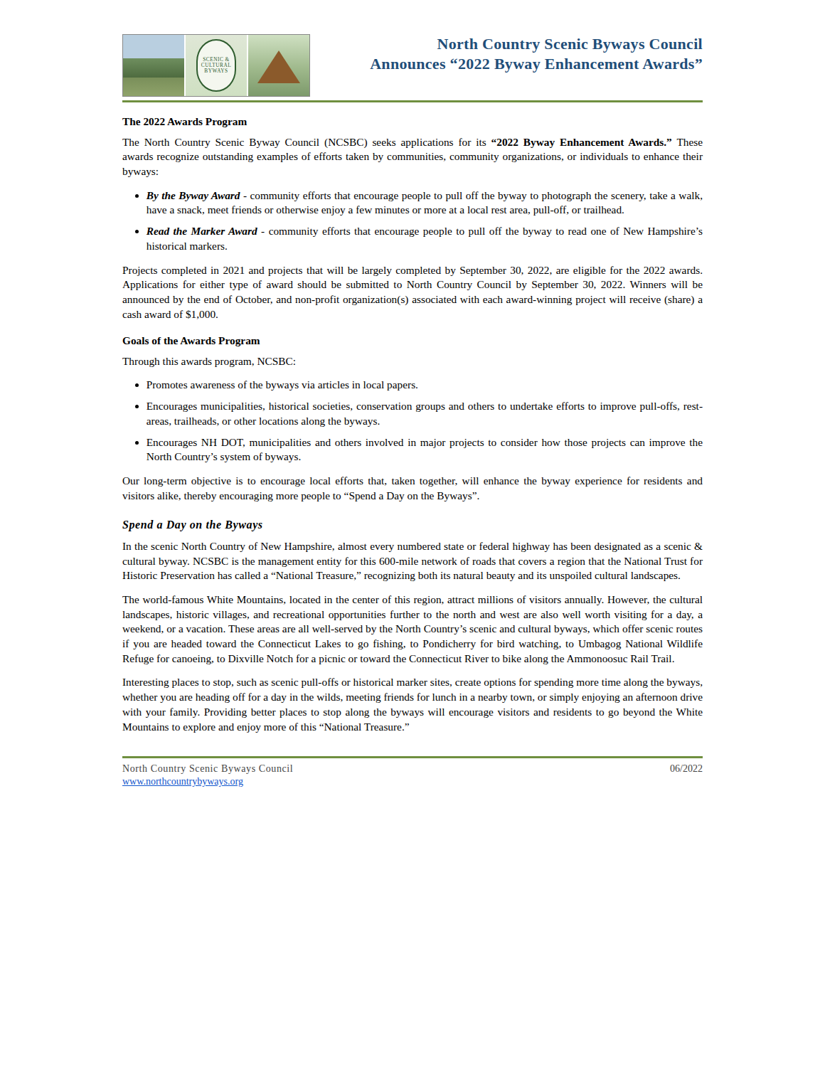SCENIC & CULTURAL
BYWAYS
North Country Scenic Byways Council Announces “2022 Byway Enhancement Awards”
The 2022 Awards Program
The North Country Scenic Byway Council (NCSBC) seeks applications for its “2022 Byway Enhancement Awards.” These awards recognize outstanding examples of efforts taken by communities, community organizations, or individuals to enhance their byways:
By the Byway Award - community efforts that encourage people to pull off the byway to photograph the scenery, take a walk, have a snack, meet friends or otherwise enjoy a few minutes or more at a local rest area, pull-off, or trailhead.
Read the Marker Award - community efforts that encourage people to pull off the byway to read one of New Hampshire’s historical markers.
Projects completed in 2021 and projects that will be largely completed by September 30, 2022, are eligible for the 2022 awards. Applications for either type of award should be submitted to North Country Council by September 30, 2022. Winners will be announced by the end of October, and non-profit organization(s) associated with each award-winning project will receive (share) a cash award of $1,000.
Goals of the Awards Program
Through this awards program, NCSBC:
Promotes awareness of the byways via articles in local papers.
Encourages municipalities, historical societies, conservation groups and others to undertake efforts to improve pull-offs, rest-areas, trailheads, or other locations along the byways.
Encourages NH DOT, municipalities and others involved in major projects to consider how those projects can improve the North Country’s system of byways.
Our long-term objective is to encourage local efforts that, taken together, will enhance the byway experience for residents and visitors alike, thereby encouraging more people to “Spend a Day on the Byways”.
Spend a Day on the Byways
In the scenic North Country of New Hampshire, almost every numbered state or federal highway has been designated as a scenic & cultural byway. NCSBC is the management entity for this 600-mile network of roads that covers a region that the National Trust for Historic Preservation has called a “National Treasure,” recognizing both its natural beauty and its unspoiled cultural landscapes.
The world-famous White Mountains, located in the center of this region, attract millions of visitors annually. However, the cultural landscapes, historic villages, and recreational opportunities further to the north and west are also well worth visiting for a day, a weekend, or a vacation. These areas are all well-served by the North Country’s scenic and cultural byways, which offer scenic routes if you are headed toward the Connecticut Lakes to go fishing, to Pondicherry for bird watching, to Umbagog National Wildlife Refuge for canoeing, to Dixville Notch for a picnic or toward the Connecticut River to bike along the Ammonoosuc Rail Trail.
Interesting places to stop, such as scenic pull-offs or historical marker sites, create options for spending more time along the byways, whether you are heading off for a day in the wilds, meeting friends for lunch in a nearby town, or simply enjoying an afternoon drive with your family. Providing better places to stop along the byways will encourage visitors and residents to go beyond the White Mountains to explore and enjoy more of this “National Treasure.”
North Country Scenic Byways Council www.northcountrybyways.org
06/2022